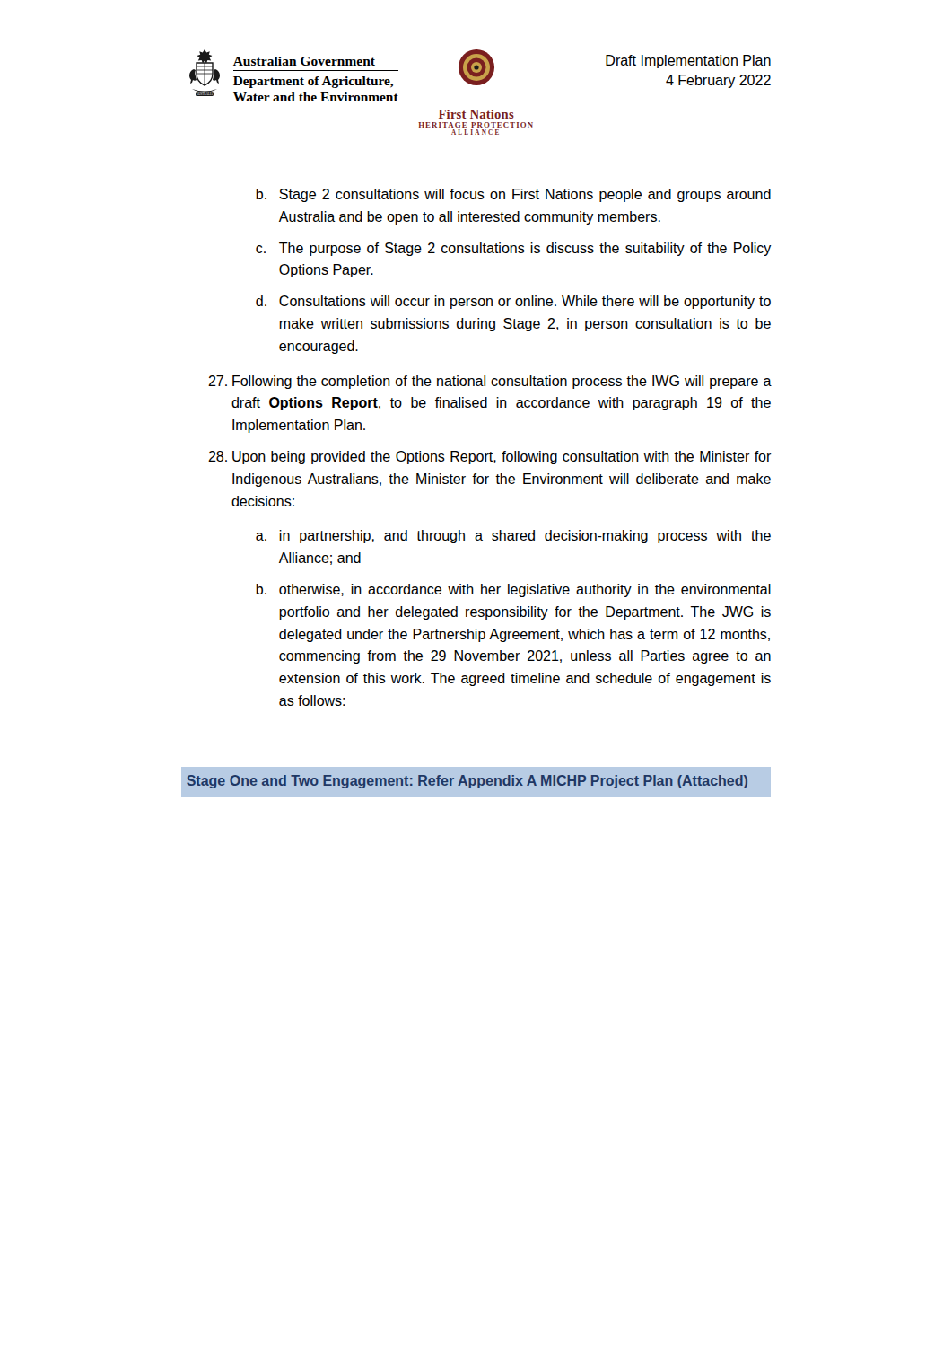AUSTRALIA
Australian Government
Department of Agriculture,
Water and the Environment
First Nations
HERITAGE PROTECTION
ALLIANCE
Draft Implementation Plan
4 February 2022
b.
Stage 2 consultations will focus on First Nations people and groups around Australia and be open to all interested community members.
c.
The purpose of Stage 2 consultations is discuss the suitability of the Policy Options Paper.
d.
Consultations will occur in person or online. While there will be opportunity to make written submissions during Stage 2, in person consultation is to be encouraged.
27.
Following the completion of the national consultation process the IWG will prepare a draft Options Report, to be finalised in accordance with paragraph 19 of the Implementation Plan.
28.
Upon being provided the Options Report, following consultation with the Minister for Indigenous Australians, the Minister for the Environment will deliberate and make decisions:
a.
in partnership, and through a shared decision-making process with the Alliance; and
b.
otherwise, in accordance with her legislative authority in the environmental portfolio and her delegated responsibility for the Department. The JWG is delegated under the Partnership Agreement, which has a term of 12 months, commencing from the 29 November 2021, unless all Parties agree to an extension of this work. The agreed timeline and schedule of engagement is as follows:
Stage One and Two Engagement: Refer Appendix A MICHP Project Plan (Attached)